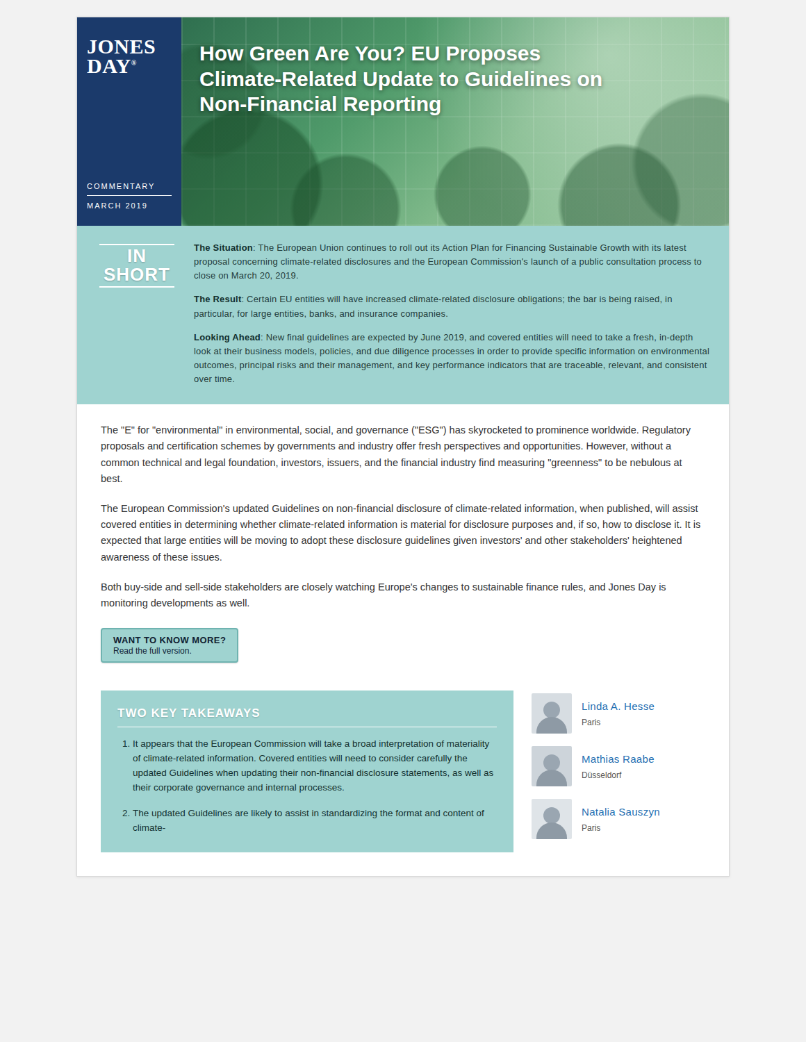JONES
DAY®
COMMENTARY
MARCH 2019
How Green Are You? EU Proposes Climate-Related Update to Guidelines on Non-Financial Reporting
IN SHORT
The Situation: The European Union continues to roll out its Action Plan for Financing Sustainable Growth with its latest proposal concerning climate-related disclosures and the European Commission's launch of a public consultation process to close on March 20, 2019.
The Result: Certain EU entities will have increased climate-related disclosure obligations; the bar is being raised, in particular, for large entities, banks, and insurance companies.
Looking Ahead: New final guidelines are expected by June 2019, and covered entities will need to take a fresh, in-depth look at their business models, policies, and due diligence processes in order to provide specific information on environmental outcomes, principal risks and their management, and key performance indicators that are traceable, relevant, and consistent over time.
The "E" for "environmental" in environmental, social, and governance ("ESG") has skyrocketed to prominence worldwide. Regulatory proposals and certification schemes by governments and industry offer fresh perspectives and opportunities. However, without a common technical and legal foundation, investors, issuers, and the financial industry find measuring "greenness" to be nebulous at best.
The European Commission's updated Guidelines on non-financial disclosure of climate-related information, when published, will assist covered entities in determining whether climate-related information is material for disclosure purposes and, if so, how to disclose it. It is expected that large entities will be moving to adopt these disclosure guidelines given investors' and other stakeholders' heightened awareness of these issues.
Both buy-side and sell-side stakeholders are closely watching Europe's changes to sustainable finance rules, and Jones Day is monitoring developments as well.
WANT TO KNOW MORE?Read the full version.
TWO KEY TAKEAWAYS
It appears that the European Commission will take a broad interpretation of materiality of climate-related information. Covered entities will need to consider carefully the updated Guidelines when updating their non-financial disclosure statements, as well as their corporate governance and internal processes.
The updated Guidelines are likely to assist in standardizing the format and content of climate-
Linda A. Hesse Paris
Mathias Raabe Düsseldorf
Natalia Sauszyn Paris